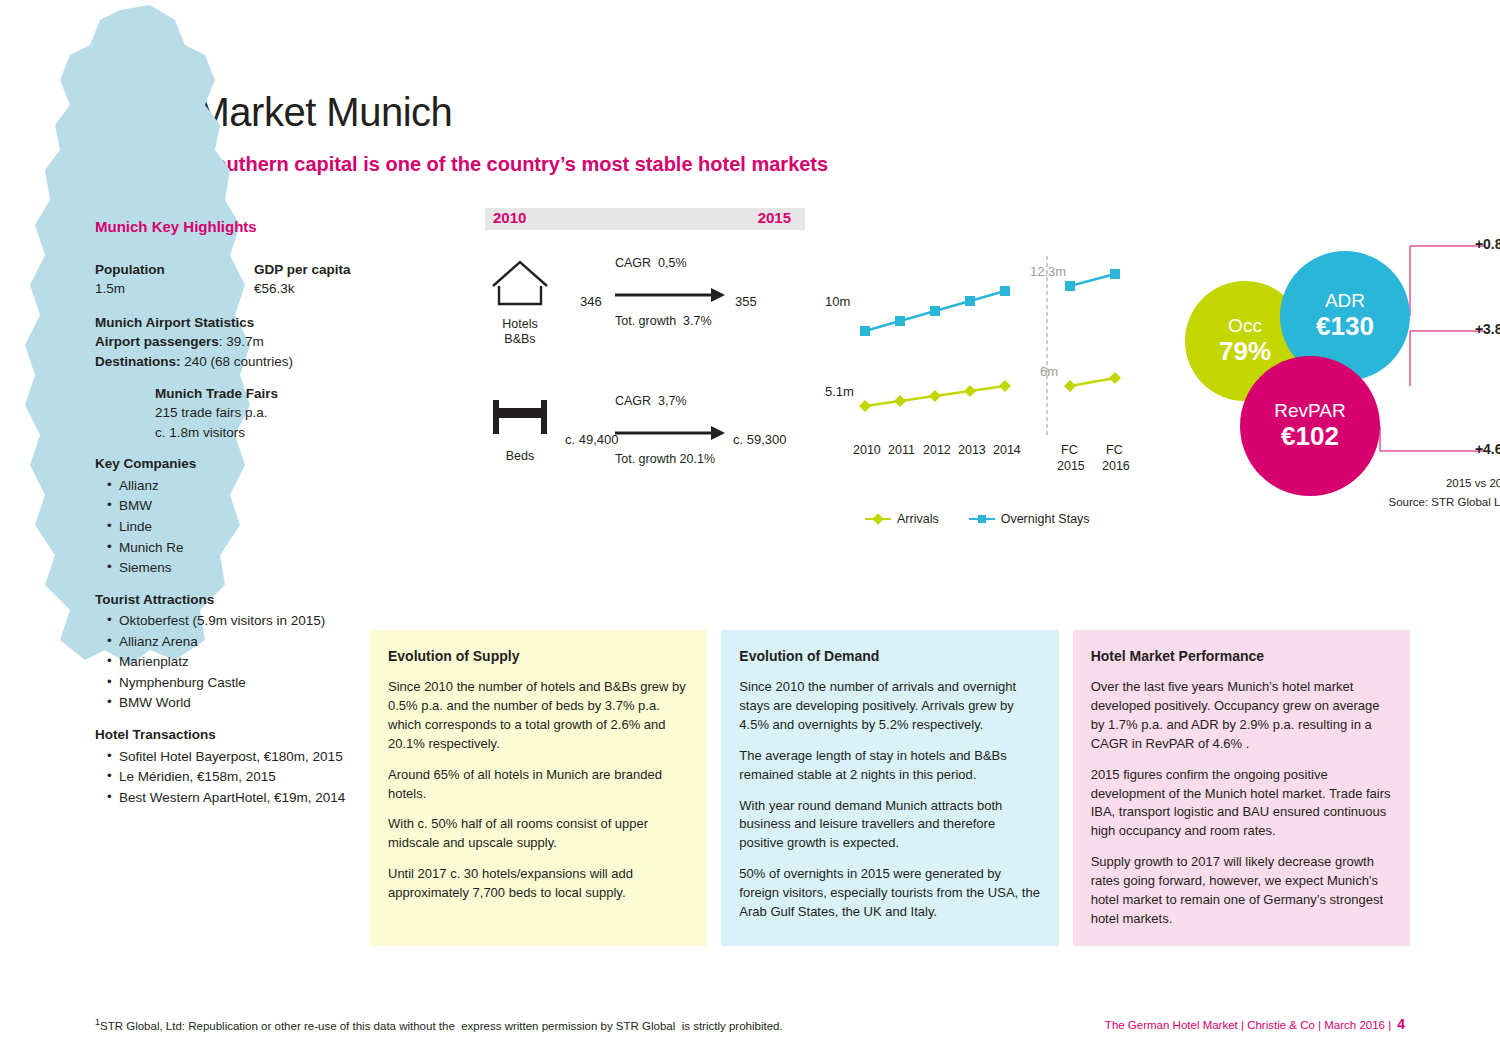Hotel Market Munich
Germany’s southern capital is one of the country’s most stable hotel markets
Munich Key Highlights
Population
1.5m
GDP per capita
€56.3k
Munich Airport Statistics
Airport passengers: 39.7m
Destinations: 240 (68 countries)
Munich Trade Fairs
215 trade fairs p.a.
c. 1.8m visitors
Key Companies
Allianz
BMW
Linde
Munich Re
Siemens
Tourist Attractions
Oktoberfest (5.9m visitors in 2015)
Allianz Arena
Marienplatz
Nymphenburg Castle
BMW World
Hotel Transactions
Sofitel Hotel Bayerpost, €180m, 2015
Le Méridien, €158m, 2015
Best Western ApartHotel, €19m, 2014
2010 2015
Hotels
B&Bs
CAGR 0,5%
346
355
Tot. growth 3.7%
Beds
CAGR 3,7%
c. 49,400
c. 59,300
Tot. growth 20.1%
10m 5.1m 12.3m 6m 2010 2011 2012 2013 2014 FC 2015 FC 2016
Arrivals
Overnight Stays
Occ
79%
ADR
€130
RevPAR
€102
+0.8%
+3.8%
+4.6%
2015 vs 2014
Source: STR Global Ltd1
Evolution of Supply
Since 2010 the number of hotels and B&Bs grew by 0.5% p.a. and the number of beds by 3.7% p.a. which corresponds to a total growth of 2.6% and 20.1% respectively.
Around 65% of all hotels in Munich are branded hotels.
With c. 50% half of all rooms consist of upper midscale and upscale supply.
Until 2017 c. 30 hotels/expansions will add approximately 7,700 beds to local supply.
Evolution of Demand
Since 2010 the number of arrivals and overnight stays are developing positively. Arrivals grew by 4.5% and overnights by 5.2% respectively.
The average length of stay in hotels and B&Bs remained stable at 2 nights in this period.
With year round demand Munich attracts both business and leisure travellers and therefore positive growth is expected.
50% of overnights in 2015 were generated by foreign visitors, especially tourists from the USA, the Arab Gulf States, the UK and Italy.
Hotel Market Performance
Over the last five years Munich’s hotel market developed positively. Occupancy grew on average by 1.7% p.a. and ADR by 2.9% p.a. resulting in a CAGR in RevPAR of 4.6% .
2015 figures confirm the ongoing positive development of the Munich hotel market. Trade fairs IBA, transport logistic and BAU ensured continuous high occupancy and room rates.
Supply growth to 2017 will likely decrease growth rates going forward, however, we expect Munich’s hotel market to remain one of Germany’s strongest hotel markets.
1STR Global, Ltd: Republication or other re-use of this data without the express written permission by STR Global is strictly prohibited.
The German Hotel Market | Christie & Co | March 2016 |4